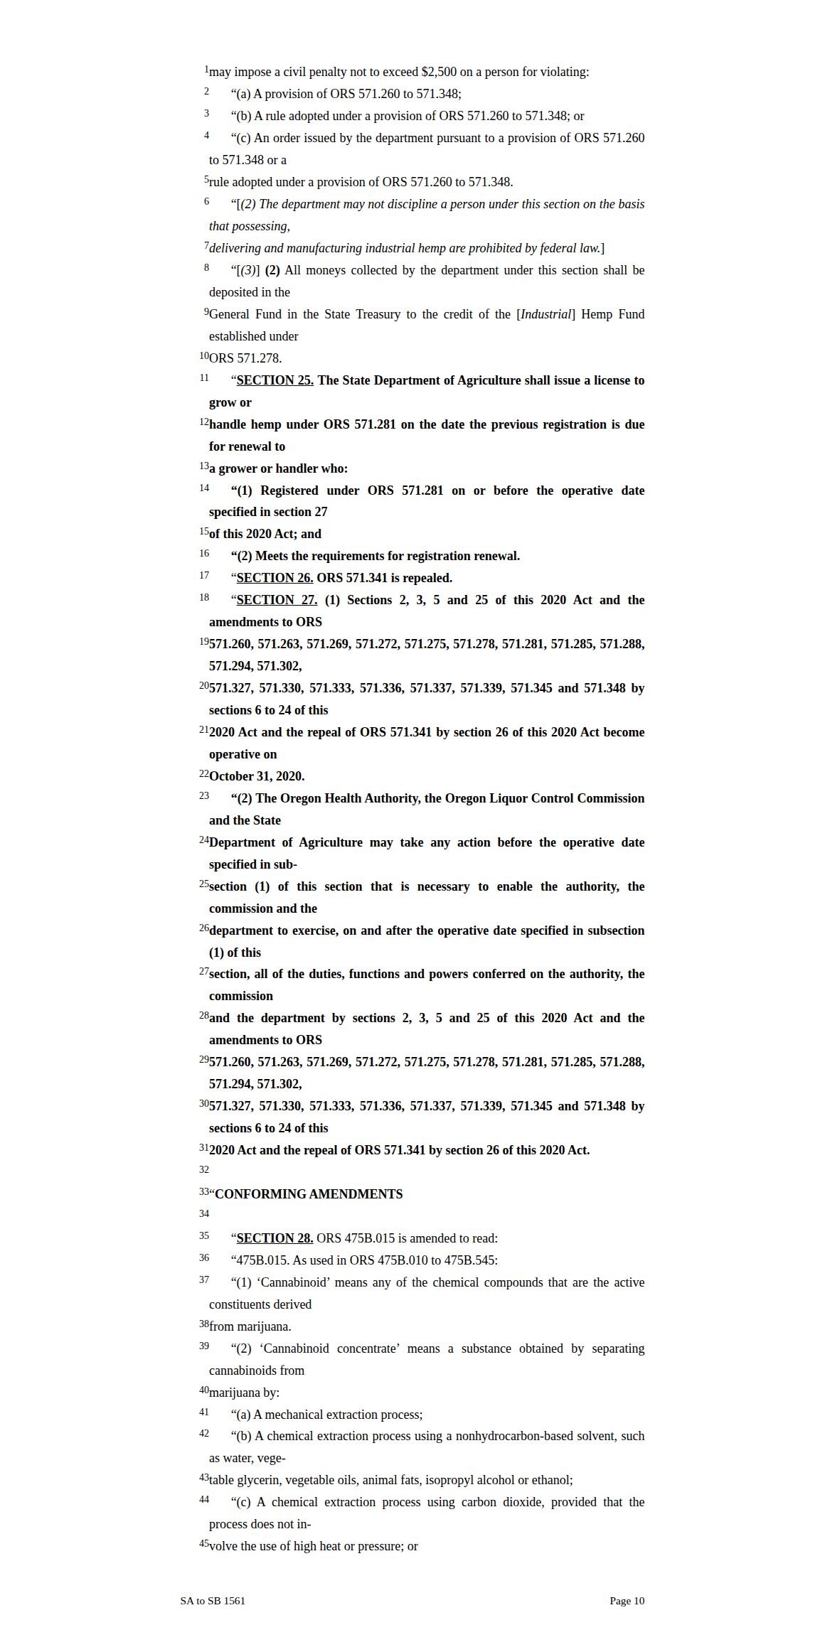| 1 | may impose a civil penalty not to exceed $2,500 on a person for violating: |
| 2 | “(a) A provision of ORS 571.260 to 571.348; |
| 3 | “(b) A rule adopted under a provision of ORS 571.260 to 571.348; or |
| 4 | “(c) An order issued by the department pursuant to a provision of ORS 571.260 to 571.348 or a |
| 5 | rule adopted under a provision of ORS 571.260 to 571.348. |
| 6 | “[ (2) The department may not discipline a person under this section on the basis that possessing, |
| 7 | delivering and manufacturing industrial hemp are prohibited by federal law. ] |
| 8 | “[ (3) ] (2) All moneys collected by the department under this section shall be deposited in the |
| 9 | General Fund in the State Treasury to the credit of the [ Industrial ] Hemp Fund established under |
| 10 | ORS 571.278. |
| 11 | “ SECTION 25. The State Department of Agriculture shall issue a license to grow or |
| 12 | handle hemp under ORS 571.281 on the date the previous registration is due for renewal to |
| 13 | a grower or handler who: |
| 14 | “(1) Registered under ORS 571.281 on or before the operative date specified in section 27 |
| 15 | of this 2020 Act; and |
| 16 | “(2) Meets the requirements for registration renewal. |
| 17 | “ SECTION 26. ORS 571.341 is repealed. |
| 18 | “ SECTION 27. (1) Sections 2, 3, 5 and 25 of this 2020 Act and the amendments to ORS |
| 19 | 571.260, 571.263, 571.269, 571.272, 571.275, 571.278, 571.281, 571.285, 571.288, 571.294, 571.302, |
| 20 | 571.327, 571.330, 571.333, 571.336, 571.337, 571.339, 571.345 and 571.348 by sections 6 to 24 of this |
| 21 | 2020 Act and the repeal of ORS 571.341 by section 26 of this 2020 Act become operative on |
| 22 | October 31, 2020. |
| 23 | “(2) The Oregon Health Authority, the Oregon Liquor Control Commission and the State |
| 24 | Department of Agriculture may take any action before the operative date specified in sub- |
| 25 | section (1) of this section that is necessary to enable the authority, the commission and the |
| 26 | department to exercise, on and after the operative date specified in subsection (1) of this |
| 27 | section, all of the duties, functions and powers conferred on the authority, the commission |
| 28 | and the department by sections 2, 3, 5 and 25 of this 2020 Act and the amendments to ORS |
| 29 | 571.260, 571.263, 571.269, 571.272, 571.275, 571.278, 571.281, 571.285, 571.288, 571.294, 571.302, |
| 30 | 571.327, 571.330, 571.333, 571.336, 571.337, 571.339, 571.345 and 571.348 by sections 6 to 24 of this |
| 31 | 2020 Act and the repeal of ORS 571.341 by section 26 of this 2020 Act. |
| 32 | |
| 33 | “ CONFORMING AMENDMENTS |
| 34 | |
| 35 | “ SECTION 28. ORS 475B.015 is amended to read: |
| 36 | “475B.015. As used in ORS 475B.010 to 475B.545: |
| 37 | “(1) ‘Cannabinoid’ means any of the chemical compounds that are the active constituents derived |
| 38 | from marijuana. |
| 39 | “(2) ‘Cannabinoid concentrate’ means a substance obtained by separating cannabinoids from |
| 40 | marijuana by: |
| 41 | “(a) A mechanical extraction process; |
| 42 | “(b) A chemical extraction process using a nonhydrocarbon-based solvent, such as water, vege- |
| 43 | table glycerin, vegetable oils, animal fats, isopropyl alcohol or ethanol; |
| 44 | “(c) A chemical extraction process using carbon dioxide, provided that the process does not in- |
| 45 | volve the use of high heat or pressure; or |
SA to SB 1561
Page 10